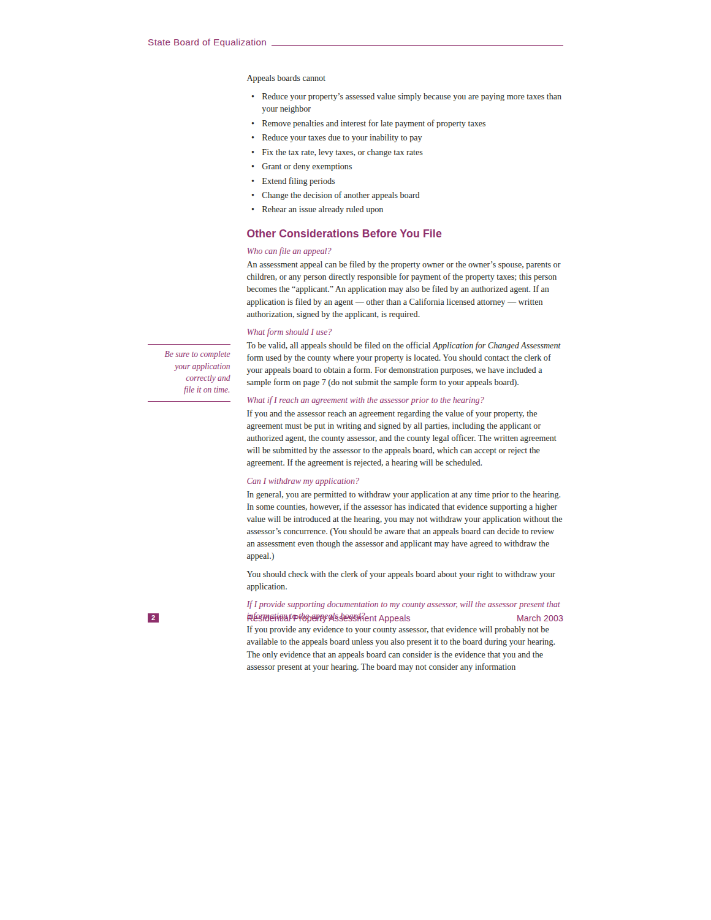State Board of Equalization
Be sure to complete
your application
correctly and
file it on time.
Appeals boards cannot
Reduce your property’s assessed value simply because you are paying more taxes than your neighbor
Remove penalties and interest for late payment of property taxes
Reduce your taxes due to your inability to pay
Fix the tax rate, levy taxes, or change tax rates
Grant or deny exemptions
Extend filing periods
Change the decision of another appeals board
Rehear an issue already ruled upon
Other Considerations Before You File
Who can file an appeal?
An assessment appeal can be filed by the property owner or the owner’s spouse, parents or children, or any person directly responsible for payment of the property taxes; this person becomes the “applicant.” An application may also be filed by an authorized agent. If an application is filed by an agent — other than a California licensed attorney — written authorization, signed by the applicant, is required.
What form should I use?
To be valid, all appeals should be filed on the official Application for Changed Assessment form used by the county where your property is located. You should contact the clerk of your appeals board to obtain a form. For demonstration purposes, we have included a sample form on page 7 (do not submit the sample form to your appeals board).
What if I reach an agreement with the assessor prior to the hearing?
If you and the assessor reach an agreement regarding the value of your property, the agreement must be put in writing and signed by all parties, including the applicant or authorized agent, the county assessor, and the county legal officer. The written agreement will be submitted by the assessor to the appeals board, which can accept or reject the agreement. If the agreement is rejected, a hearing will be scheduled.
Can I withdraw my application?
In general, you are permitted to withdraw your application at any time prior to the hearing. In some counties, however, if the assessor has indicated that evidence supporting a higher value will be introduced at the hearing, you may not withdraw your application without the assessor’s concurrence. (You should be aware that an appeals board can decide to review an assessment even though the assessor and applicant may have agreed to withdraw the appeal.)
You should check with the clerk of your appeals board about your right to withdraw your application.
If I provide supporting documentation to my county assessor, will the assessor present that information to the appeals board?
If you provide any evidence to your county assessor, that evidence will probably not be available to the appeals board unless you also present it to the board during your hearing. The only evidence that an appeals board can consider is the evidence that you and the assessor present at your hearing. The board may not consider any information
2 Residential Property Assessment Appeals March 2003